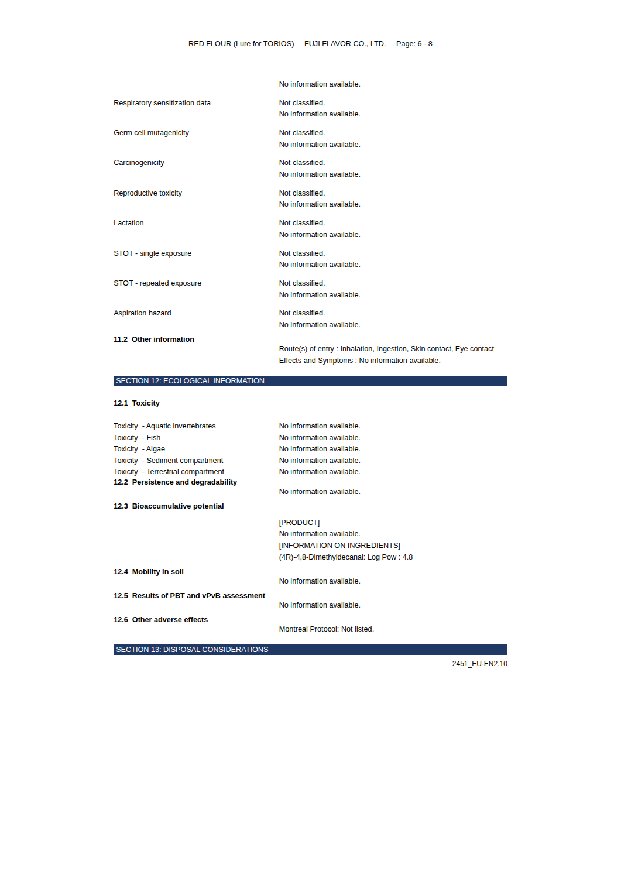RED FLOUR (Lure for TORIOS) FUJI FLAVOR CO., LTD. Page: 6 - 8
| | No information available. |
| Respiratory sensitization data | Not classified. |
| | No information available. |
| Germ cell mutagenicity | Not classified. |
| | No information available. |
| Carcinogenicity | Not classified. |
| | No information available. |
| Reproductive toxicity | Not classified. |
| | No information available. |
| Lactation | Not classified. |
| | No information available. |
| STOT - single exposure | Not classified. |
| | No information available. |
| STOT - repeated exposure | Not classified. |
| | No information available. |
| Aspiration hazard | Not classified. |
| | No information available. |
11.2 Other information
Route(s) of entry : Inhalation, Ingestion, Skin contact, Eye contact
Effects and Symptoms : No information available.
SECTION 12: ECOLOGICAL INFORMATION
12.1 Toxicity
| Toxicity - Aquatic invertebrates | No information available. |
| Toxicity - Fish | No information available. |
| Toxicity - Algae | No information available. |
| Toxicity - Sediment compartment | No information available. |
| Toxicity - Terrestrial compartment | No information available. |
12.2 Persistence and degradability
No information available.
12.3 Bioaccumulative potential
[PRODUCT]
No information available.
[INFORMATION ON INGREDIENTS]
(4R)-4,8-Dimethyldecanal: Log Pow : 4.8
12.4 Mobility in soil
No information available.
12.5 Results of PBT and vPvB assessment
No information available.
12.6 Other adverse effects
Montreal Protocol: Not listed.
SECTION 13: DISPOSAL CONSIDERATIONS
2451_EU-EN2.10